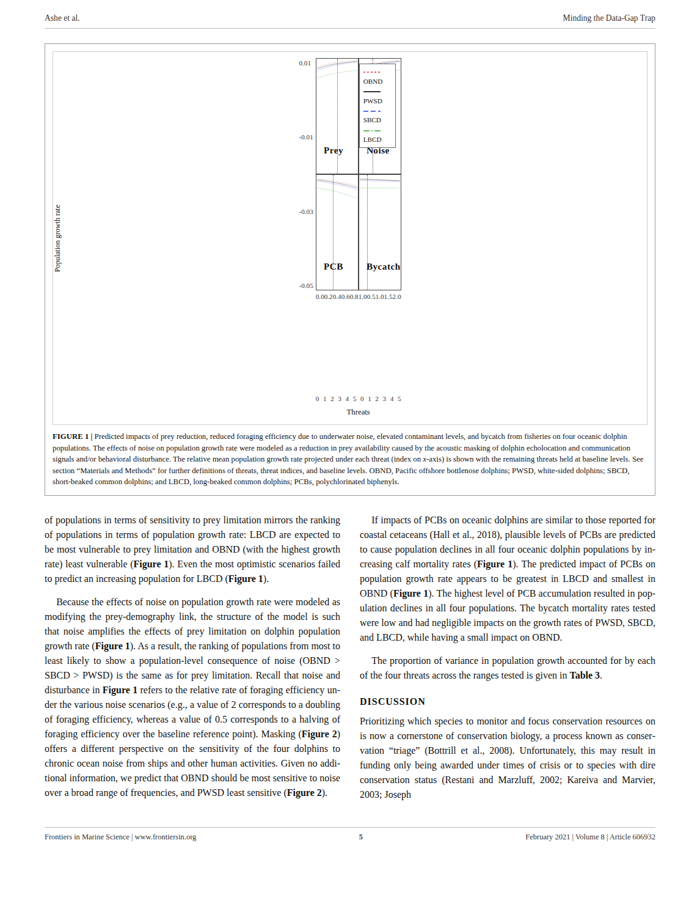Ashe et al. Minding the Data-Gap Trap
0.01 -0.01 -0.03 -0.05
Prey
Noise
OBND
PWSD
SBCD
LBCD
PCB
Bycatch
0.00.20.40.60.81.0 0.51.01.52.0
012345 012345
Threats
Four-panel line chart showing predicted population growth rate (y-axis, from 0.01 to −0.05) against threat indices (x-axis) for Prey, Noise, PCB, and Bycatch, with four dolphin populations: OBND (red dotted), PWSD (black solid), SBCD (blue dashed), and LBCD (green dash-dot). Vertical dotted lines mark baseline threat levels.
Population growth rate
FIGURE 1 | Predicted impacts of prey reduction, reduced foraging efficiency due to underwater noise, elevated contaminant levels, and bycatch from fisheries on four oceanic dolphin populations. The effects of noise on population growth rate were modeled as a reduction in prey availability caused by the acoustic masking of dolphin echolocation and communication signals and/or behavioral disturbance. The relative mean population growth rate projected under each threat (index on x-axis) is shown with the remaining threats held at baseline levels. See section “Materials and Methods” for further definitions of threats, threat indices, and baseline levels. OBND, Pacific offshore bottlenose dolphins; PWSD, white-sided dolphins; SBCD, short-beaked common dolphins; and LBCD, long-beaked common dolphins; PCBs, polychlorinated biphenyls.
of populations in terms of sensitivity to prey limitation mirrors the ranking of populations in terms of population growth rate: LBCD are expected to be most vulnerable to prey limitation and OBND (with the highest growth rate) least vulnerable (Figure 1). Even the most optimistic scenarios failed to predict an increasing population for LBCD (Figure 1).
Because the effects of noise on population growth rate were modeled as modifying the prey-demography link, the structure of the model is such that noise amplifies the effects of prey limitation on dolphin population growth rate (Figure 1). As a result, the ranking of populations from most to least likely to show a population-level consequence of noise (OBND > SBCD > PWSD) is the same as for prey limitation. Recall that noise and disturbance in Figure 1 refers to the relative rate of foraging efficiency under the various noise scenarios (e.g., a value of 2 corresponds to a doubling of foraging efficiency, whereas a value of 0.5 corresponds to a halving of foraging efficiency over the baseline reference point). Masking (Figure 2) offers a different perspective on the sensitivity of the four dolphins to chronic ocean noise from ships and other human activities. Given no additional information, we predict that OBND should be most sensitive to noise over a broad range of frequencies, and PWSD least sensitive (Figure 2).
If impacts of PCBs on oceanic dolphins are similar to those reported for coastal cetaceans (Hall et al., 2018), plausible levels of PCBs are predicted to cause population declines in all four oceanic dolphin populations by increasing calf mortality rates (Figure 1). The predicted impact of PCBs on population growth rate appears to be greatest in LBCD and smallest in OBND (Figure 1). The highest level of PCB accumulation resulted in population declines in all four populations. The bycatch mortality rates tested were low and had negligible impacts on the growth rates of PWSD, SBCD, and LBCD, while having a small impact on OBND.
The proportion of variance in population growth accounted for by each of the four threats across the ranges tested is given in Table 3.
Discussion
Prioritizing which species to monitor and focus conservation resources on is now a cornerstone of conservation biology, a process known as conservation “triage” (Bottrill et al., 2008). Unfortunately, this may result in funding only being awarded under times of crisis or to species with dire conservation status (Restani and Marzluff, 2002; Kareiva and Marvier, 2003; Joseph
Frontiers in Marine Science | www.frontiersin.org 5 February 2021 | Volume 8 | Article 606932